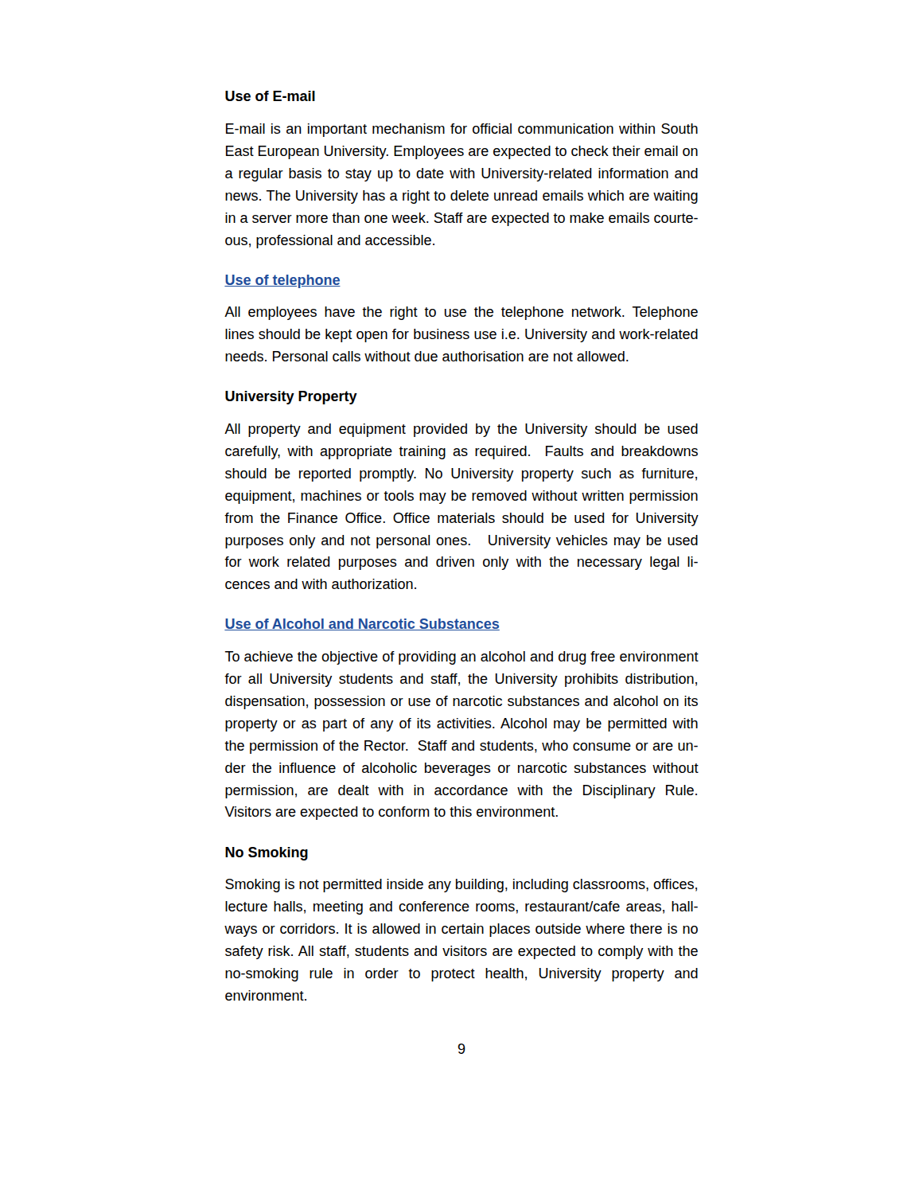Use of E-mail
E-mail is an important mechanism for official communication within South East European University. Employees are expected to check their email on a regular basis to stay up to date with University-related information and news. The University has a right to delete unread emails which are waiting in a server more than one week. Staff are expected to make emails courteous, professional and accessible.
Use of telephone
All employees have the right to use the telephone network. Telephone lines should be kept open for business use i.e. University and work-related needs. Personal calls without due authorisation are not allowed.
University Property
All property and equipment provided by the University should be used carefully, with appropriate training as required. Faults and breakdowns should be reported promptly. No University property such as furniture, equipment, machines or tools may be removed without written permission from the Finance Office. Office materials should be used for University purposes only and not personal ones. University vehicles may be used for work related purposes and driven only with the necessary legal licences and with authorization.
Use of Alcohol and Narcotic Substances
To achieve the objective of providing an alcohol and drug free environment for all University students and staff, the University prohibits distribution, dispensation, possession or use of narcotic substances and alcohol on its property or as part of any of its activities. Alcohol may be permitted with the permission of the Rector. Staff and students, who consume or are under the influence of alcoholic beverages or narcotic substances without permission, are dealt with in accordance with the Disciplinary Rule. Visitors are expected to conform to this environment.
No Smoking
Smoking is not permitted inside any building, including classrooms, offices, lecture halls, meeting and conference rooms, restaurant/cafe areas, hallways or corridors. It is allowed in certain places outside where there is no safety risk. All staff, students and visitors are expected to comply with the no-smoking rule in order to protect health, University property and environment.
9